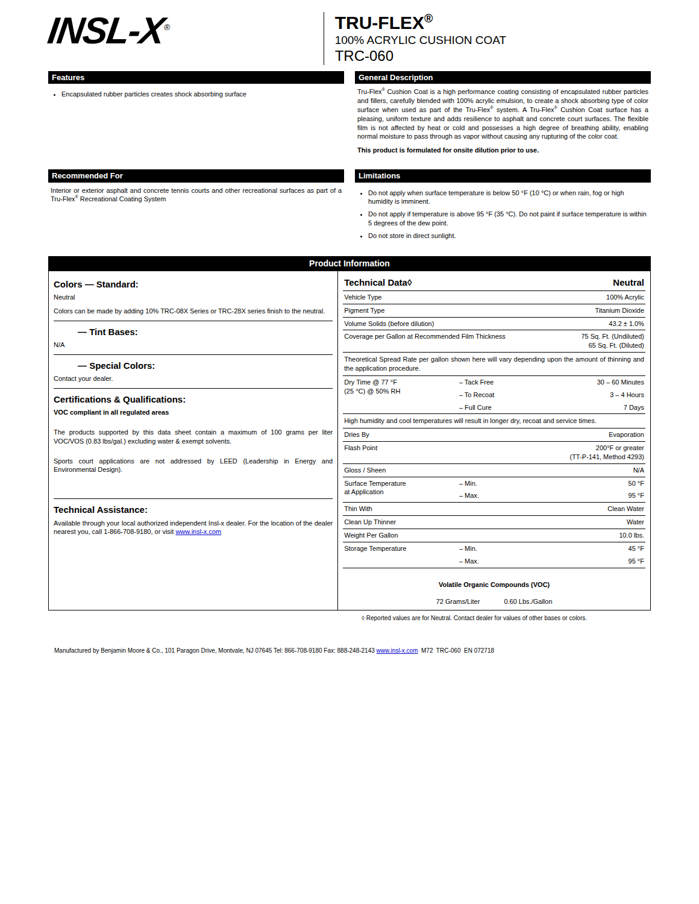INSL-X®
TRU-FLEX®
100% ACRYLIC CUSHION COAT
TRC-060
Features
Encapsulated rubber particles creates shock absorbing surface
General Description
Tru-Flex® Cushion Coat is a high performance coating consisting of encapsulated rubber particles and fillers, carefully blended with 100% acrylic emulsion, to create a shock absorbing type of color surface when used as part of the Tru-Flex® system. A Tru-Flex® Cushion Coat surface has a pleasing, uniform texture and adds resilience to asphalt and concrete court surfaces. The flexible film is not affected by heat or cold and possesses a high degree of breathing ability, enabling normal moisture to pass through as vapor without causing any rupturing of the color coat.
This product is formulated for onsite dilution prior to use.
Recommended For
Interior or exterior asphalt and concrete tennis courts and other recreational surfaces as part of a Tru-Flex® Recreational Coating System
Limitations
Do not apply when surface temperature is below 50 °F (10 °C) or when rain, fog or high humidity is imminent.
Do not apply if temperature is above 95 °F (35 °C). Do not paint if surface temperature is within 5 degrees of the dew point.
Do not store in direct sunlight.
Product Information
Colors — Standard:
Neutral
Colors can be made by adding 10% TRC-08X Series or TRC-28X series finish to the neutral.
— Tint Bases:
N/A
— Special Colors:
Contact your dealer.
Certifications & Qualifications:
VOC compliant in all regulated areas
The products supported by this data sheet contain a maximum of 100 grams per liter VOC/VOS (0.83 lbs/gal.) excluding water & exempt solvents.
Sports court applications are not addressed by LEED (Leadership in Energy and Environmental Design).
Technical Assistance:
Available through your local authorized independent Insl-x dealer. For the location of the dealer nearest you, call 1-866-708-9180, or visit www.insl-x.com
| Technical Data◊ | Neutral |
| Vehicle Type | 100% Acrylic |
| Pigment Type | Titanium Dioxide |
| Volume Solids (before dilution) | 43.2 ± 1.0% |
| Coverage per Gallon at Recommended Film Thickness | 75 Sq. Ft. (Undiluted) 65 Sq. Ft. (Diluted) |
Theoretical Spread Rate per gallon shown here will vary depending upon the amount of thinning and the application procedure.
| Dry Time @ 77 °F (25 °C) @ 50% RH | – Tack Free | 30 – 60 Minutes |
| – To Recoat | 3 – 4 Hours |
| – Full Cure | 7 Days |
High humidity and cool temperatures will result in longer dry, recoat and service times.
| Dries By | Evaporation |
| Flash Point | 200°F or greater (TT-P-141, Method 4293) |
| Gloss / Sheen | N/A |
| Surface Temperature at Application | – Min. | 50 °F |
| – Max. | 95 °F |
| Thin With | Clean Water |
| Clean Up Thinner | Water |
| Weight Per Gallon | 10.0 lbs. |
| Storage Temperature | – Min. | 45 °F |
| – Max. | 95 °F |
Volatile Organic Compounds (VOC)
72 Grams/Liter 0.60 Lbs./Gallon
◊ Reported values are for Neutral. Contact dealer for values of other bases or colors.
Manufactured by Benjamin Moore & Co., 101 Paragon Drive, Montvale, NJ 07645 Tel: 866-708-9180 Fax: 888-248-2143 www.insl-x.com M72 TRC-060 EN 072718